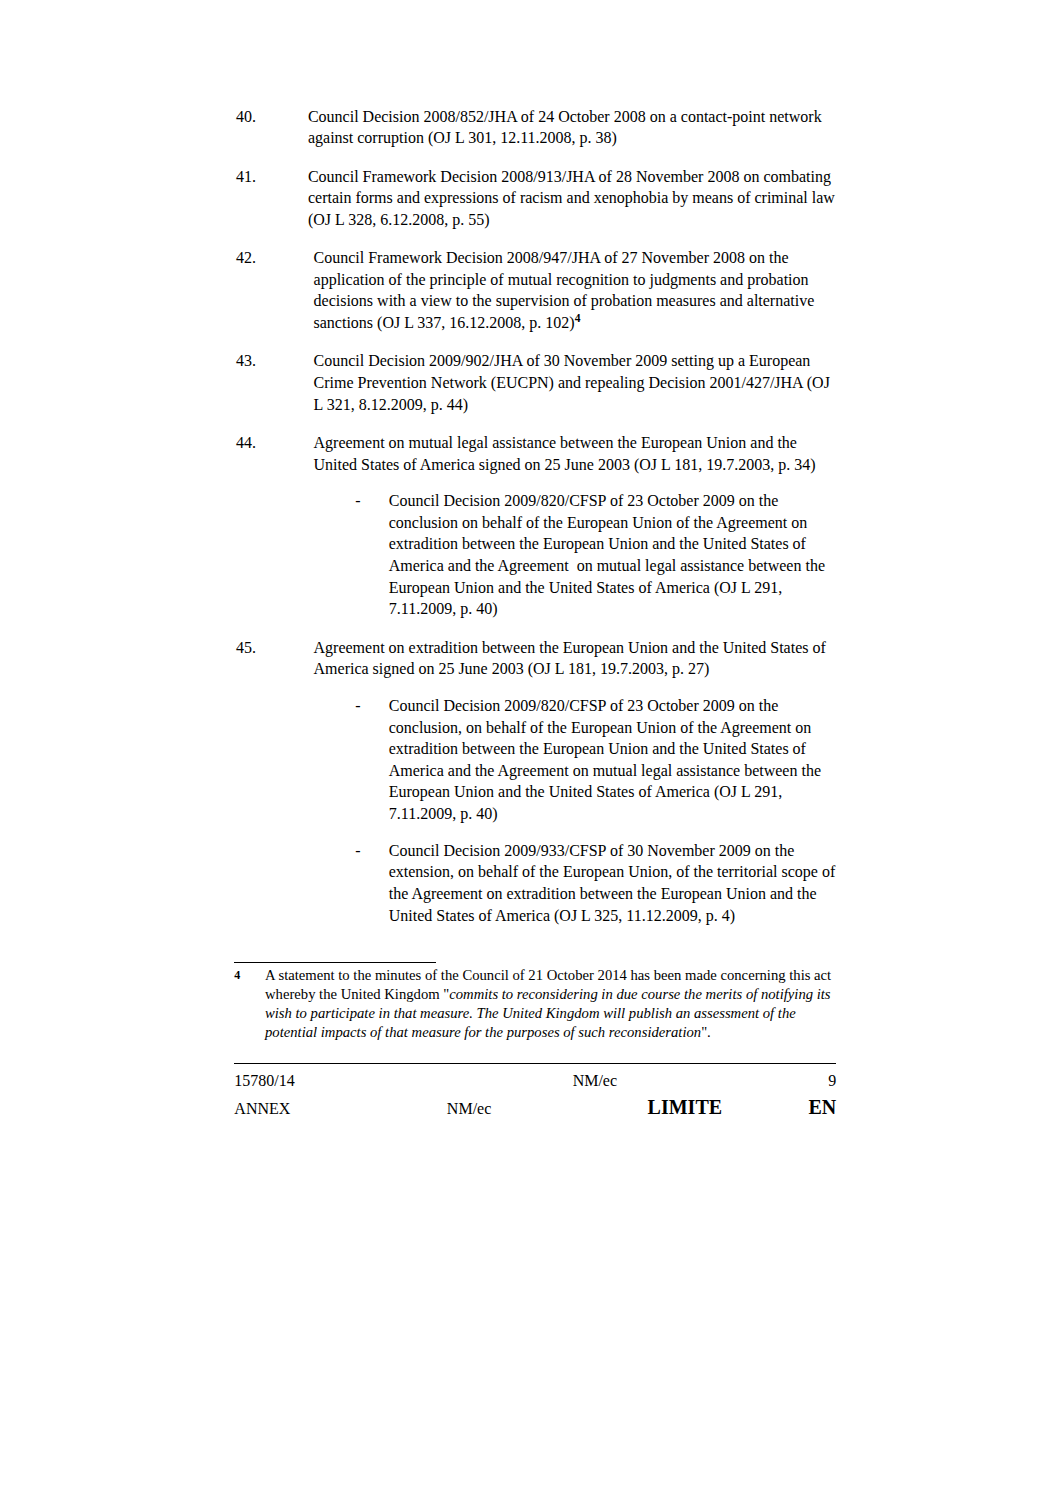40.
Council Decision 2008/852/JHA of 24 October 2008 on a contact-point network against corruption (OJ L 301, 12.11.2008, p. 38)
41.
Council Framework Decision 2008/913/JHA of 28 November 2008 on combating certain forms and expressions of racism and xenophobia by means of criminal law (OJ L 328, 6.12.2008, p. 55)
42.
Council Framework Decision 2008/947/JHA of 27 November 2008 on the application of the principle of mutual recognition to judgments and probation decisions with a view to the supervision of probation measures and alternative sanctions (OJ L 337, 16.12.2008, p. 102)4
43.
Council Decision 2009/902/JHA of 30 November 2009 setting up a European Crime Prevention Network (EUCPN) and repealing Decision 2001/427/JHA (OJ L 321, 8.12.2009, p. 44)
44.
Agreement on mutual legal assistance between the European Union and the United States of America signed on 25 June 2003 (OJ L 181, 19.7.2003, p. 34)
-
Council Decision 2009/820/CFSP of 23 October 2009 on the conclusion on behalf of the European Union of the Agreement on extradition between the European Union and the United States of America and the Agreement on mutual legal assistance between the European Union and the United States of America (OJ L 291, 7.11.2009, p. 40)
45.
Agreement on extradition between the European Union and the United States of America signed on 25 June 2003 (OJ L 181, 19.7.2003, p. 27)
-
Council Decision 2009/820/CFSP of 23 October 2009 on the conclusion, on behalf of the European Union of the Agreement on extradition between the European Union and the United States of America and the Agreement on mutual legal assistance between the European Union and the United States of America (OJ L 291, 7.11.2009, p. 40)
-
Council Decision 2009/933/CFSP of 30 November 2009 on the extension, on behalf of the European Union, of the territorial scope of the Agreement on extradition between the European Union and the United States of America (OJ L 325, 11.12.2009, p. 4)
4
A statement to the minutes of the Council of 21 October 2014 has been made concerning this act whereby the United Kingdom "commits to reconsidering in due course the merits of notifying its wish to participate in that measure. The United Kingdom will publish an assessment of the potential impacts of that measure for the purposes of such reconsideration".
15780/14
NM/ec 9
ANNEX
NM/ec
LIMITE EN